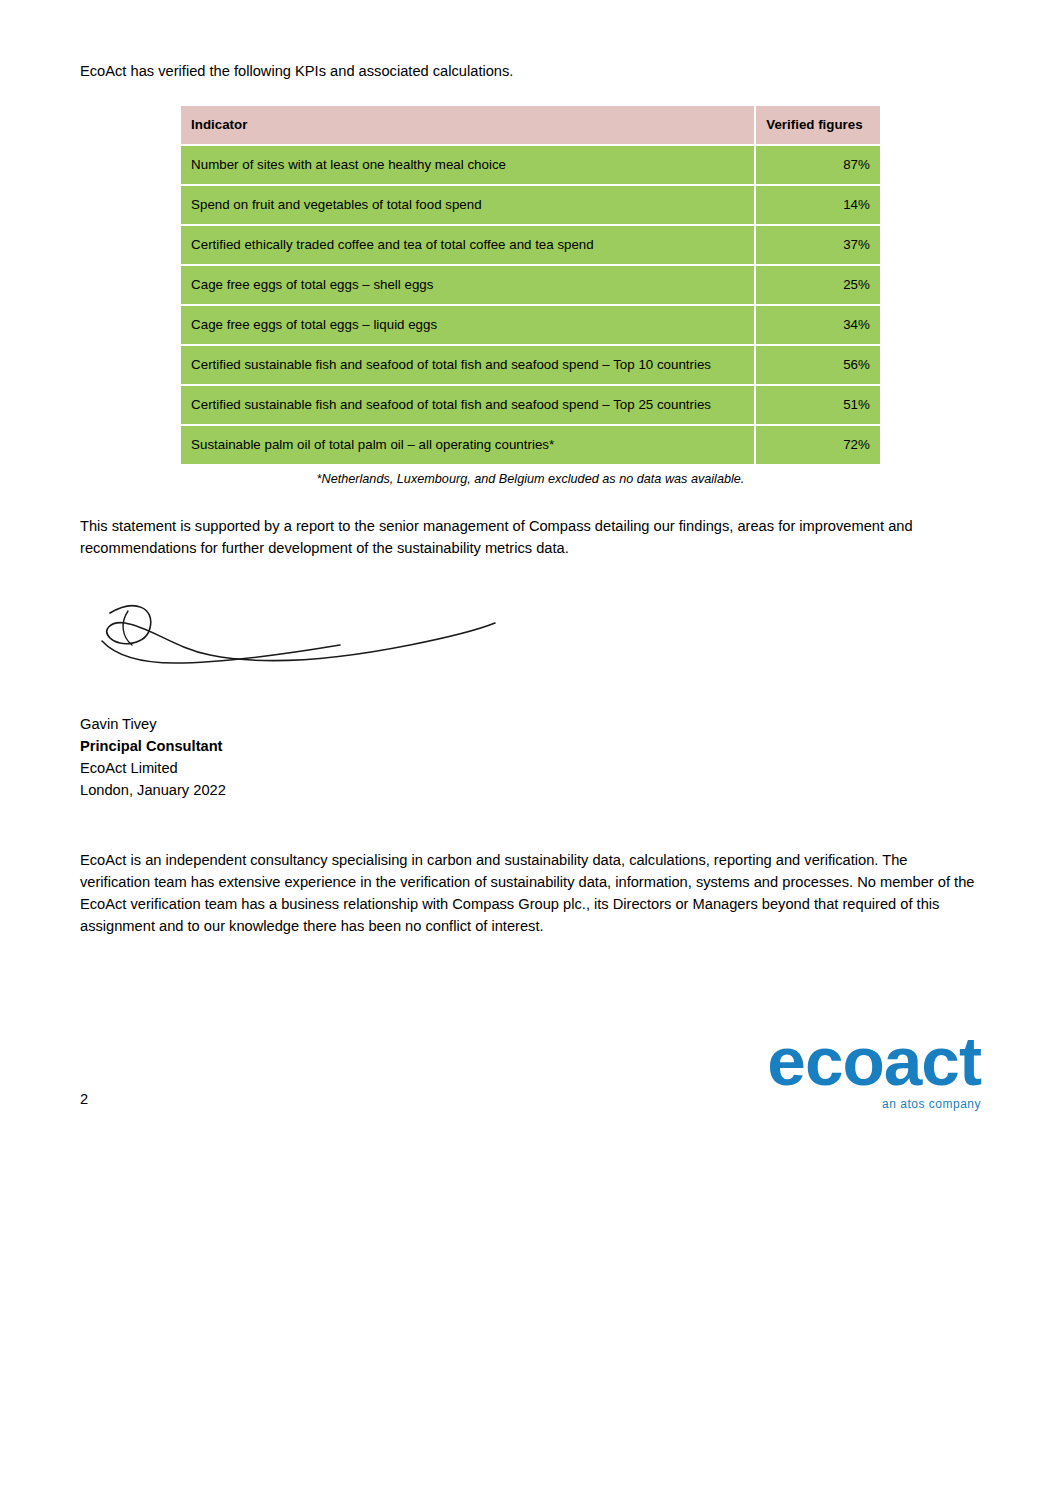EcoAct has verified the following KPIs and associated calculations.
| Indicator | Verified figures |
| --- | --- |
| Number of sites with at least one healthy meal choice | 87% |
| Spend on fruit and vegetables of total food spend | 14% |
| Certified ethically traded coffee and tea of total coffee and tea spend | 37% |
| Cage free eggs of total eggs – shell eggs | 25% |
| Cage free eggs of total eggs – liquid eggs | 34% |
| Certified sustainable fish and seafood of total fish and seafood spend – Top 10 countries | 56% |
| Certified sustainable fish and seafood of total fish and seafood spend – Top 25 countries | 51% |
| Sustainable palm oil of total palm oil – all operating countries* | 72% |
*Netherlands, Luxembourg, and Belgium excluded as no data was available.
This statement is supported by a report to the senior management of Compass detailing our findings, areas for improvement and recommendations for further development of the sustainability metrics data.
Gavin Tivey
Principal Consultant
EcoAct Limited
London, January 2022
EcoAct is an independent consultancy specialising in carbon and sustainability data, calculations, reporting and verification. The verification team has extensive experience in the verification of sustainability data, information, systems and processes. No member of the EcoAct verification team has a business relationship with Compass Group plc., its Directors or Managers beyond that required of this assignment and to our knowledge there has been no conflict of interest.
2
ecoact
an atos company